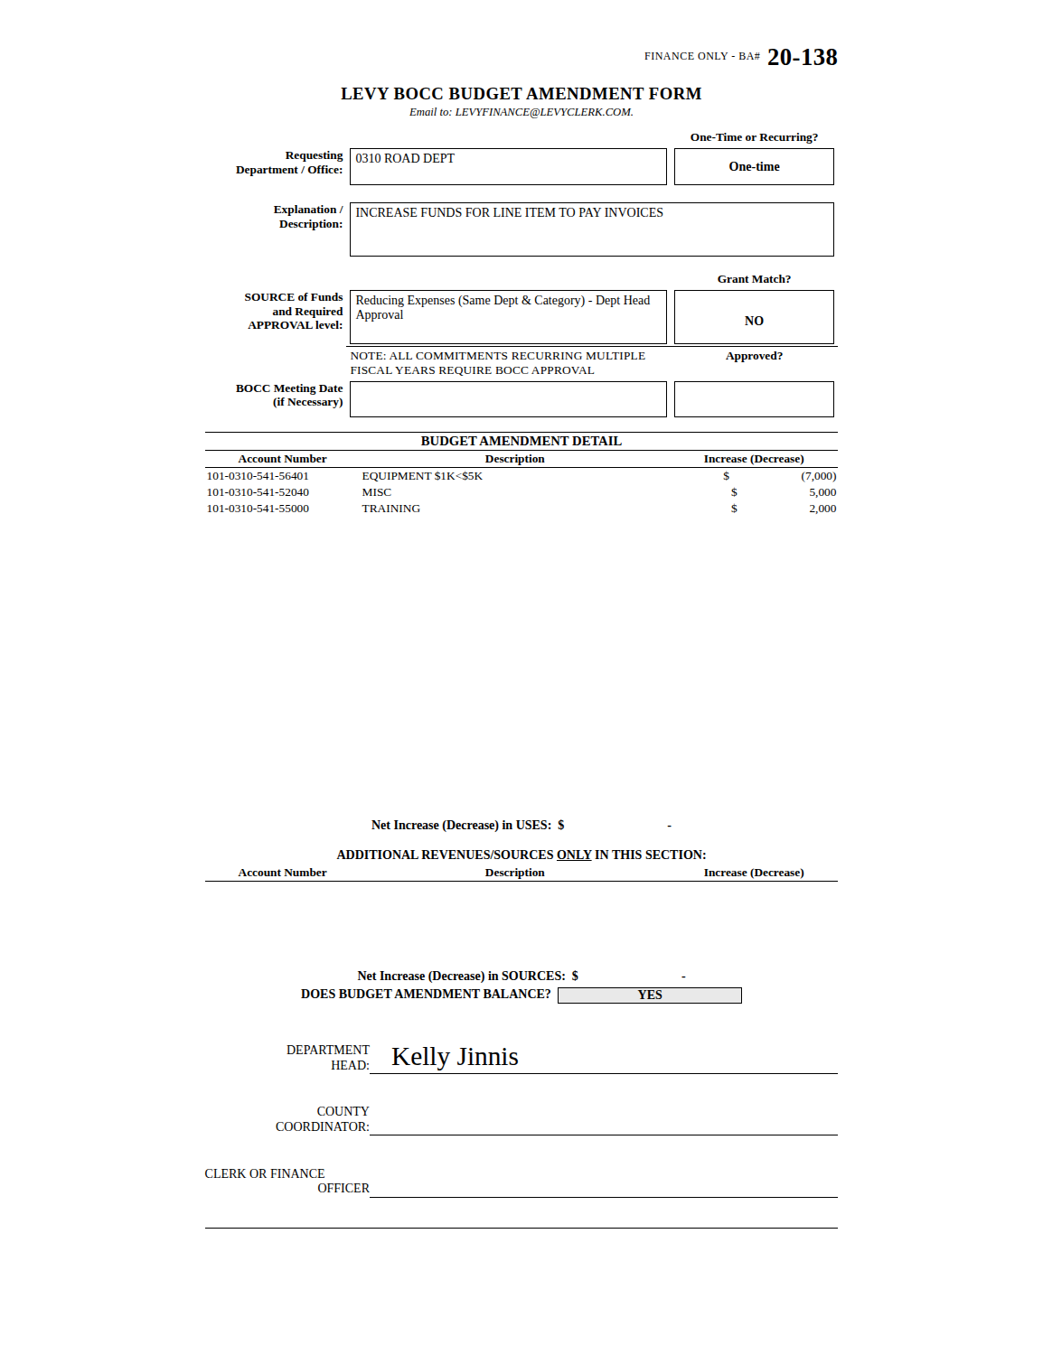FINANCE ONLY - BA# 20-138
LEVY BOCC BUDGET AMENDMENT FORM
Email to: LEVYFINANCE@LEVYCLERK.COM.
| | | One-Time or Recurring? |
| Requesting Department / Office: | 0310 ROAD DEPT | One-time |
| Explanation / Description: | INCREASE FUNDS FOR LINE ITEM TO PAY INVOICES |
| | | Grant Match? |
| SOURCE of Funds and Required APPROVAL level: | Reducing Expenses (Same Dept & Category) - Dept Head Approval | NO |
| | NOTE: ALL COMMITMENTS RECURRING MULTIPLE FISCAL YEARS REQUIRE BOCC APPROVAL | Approved? |
| BOCC Meeting Date (if Necessary) | | |
BUDGET AMENDMENT DETAIL
| Account Number | Description | Increase (Decrease) |
| --- | --- | --- |
| 101-0310-541-56401 | EQUIPMENT $1K<$5K | $ (7,000) |
| 101-0310-541-52040 | MISC | $ 5,000 |
| 101-0310-541-55000 | TRAINING | $ 2,000 |
Net Increase (Decrease) in USES: $ -
ADDITIONAL REVENUES/SOURCES ONLY IN THIS SECTION:
| Account Number | Description | Increase (Decrease) |
| --- | --- | --- |
Net Increase (Decrease) in SOURCES: $ -
DOES BUDGET AMENDMENT BALANCE? YES
| DEPARTMENT HEAD: | Kelly Jinnis |
| COUNTY COORDINATOR: | |
| CLERK OR FINANCE OFFICER | |